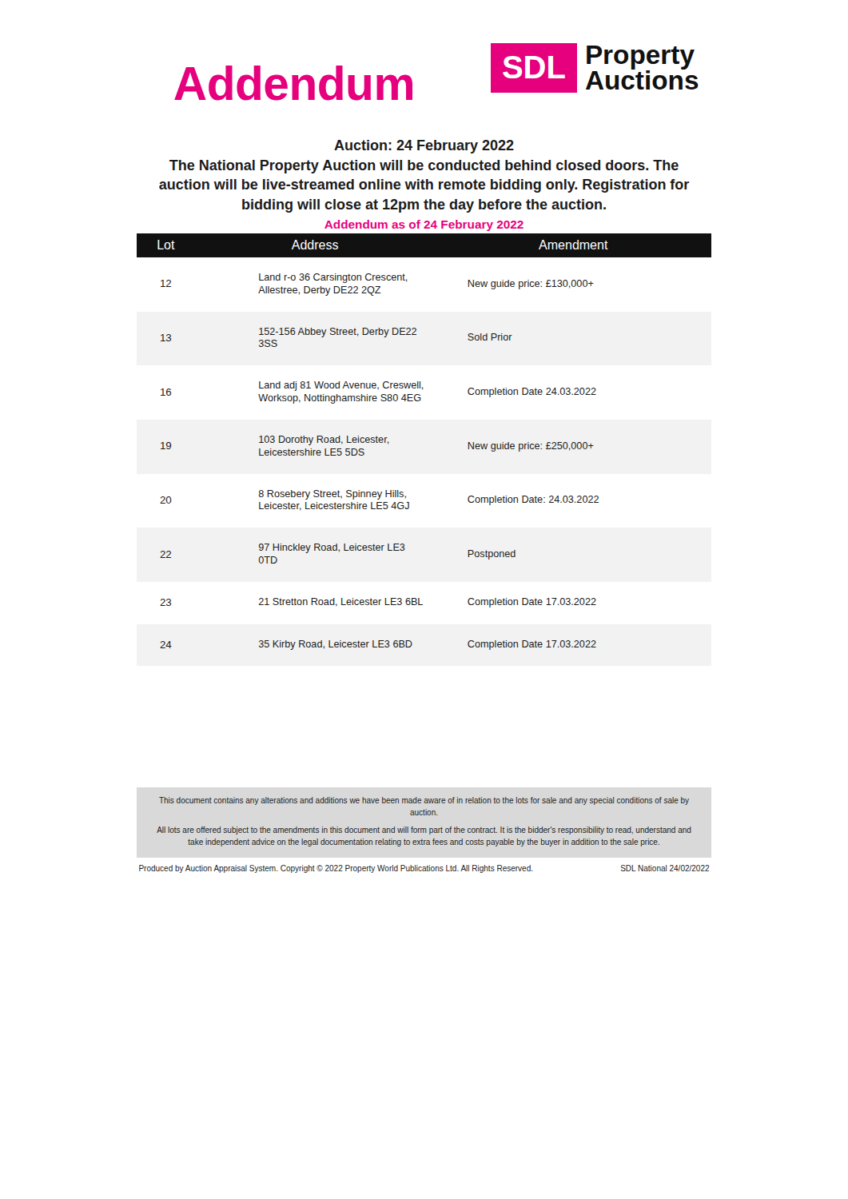Addendum
SDL
Property Auctions
Auction: 24 February 2022
The National Property Auction will be conducted behind closed doors. The auction will be live-streamed online with remote bidding only. Registration for bidding will close at 12pm the day before the auction.
Addendum as of 24 February 2022
| Lot | Address | Amendment |
| --- | --- | --- |
| 12 | Land r-o 36 Carsington Crescent, Allestree, Derby DE22 2QZ | New guide price: £130,000+ |
| 13 | 152-156 Abbey Street, Derby DE22 3SS | Sold Prior |
| 16 | Land adj 81 Wood Avenue, Creswell, Worksop, Nottinghamshire S80 4EG | Completion Date 24.03.2022 |
| 19 | 103 Dorothy Road, Leicester, Leicestershire LE5 5DS | New guide price: £250,000+ |
| 20 | 8 Rosebery Street, Spinney Hills, Leicester, Leicestershire LE5 4GJ | Completion Date: 24.03.2022 |
| 22 | 97 Hinckley Road, Leicester LE3 0TD | Postponed |
| 23 | 21 Stretton Road, Leicester LE3 6BL | Completion Date 17.03.2022 |
| 24 | 35 Kirby Road, Leicester LE3 6BD | Completion Date 17.03.2022 |
This document contains any alterations and additions we have been made aware of in relation to the lots for sale and any special conditions of sale by auction.
All lots are offered subject to the amendments in this document and will form part of the contract. It is the bidder's responsibility to read, understand and take independent advice on the legal documentation relating to extra fees and costs payable by the buyer in addition to the sale price.
Produced by Auction Appraisal System. Copyright © 2022 Property World Publications Ltd. All Rights Reserved.
SDL National 24/02/2022